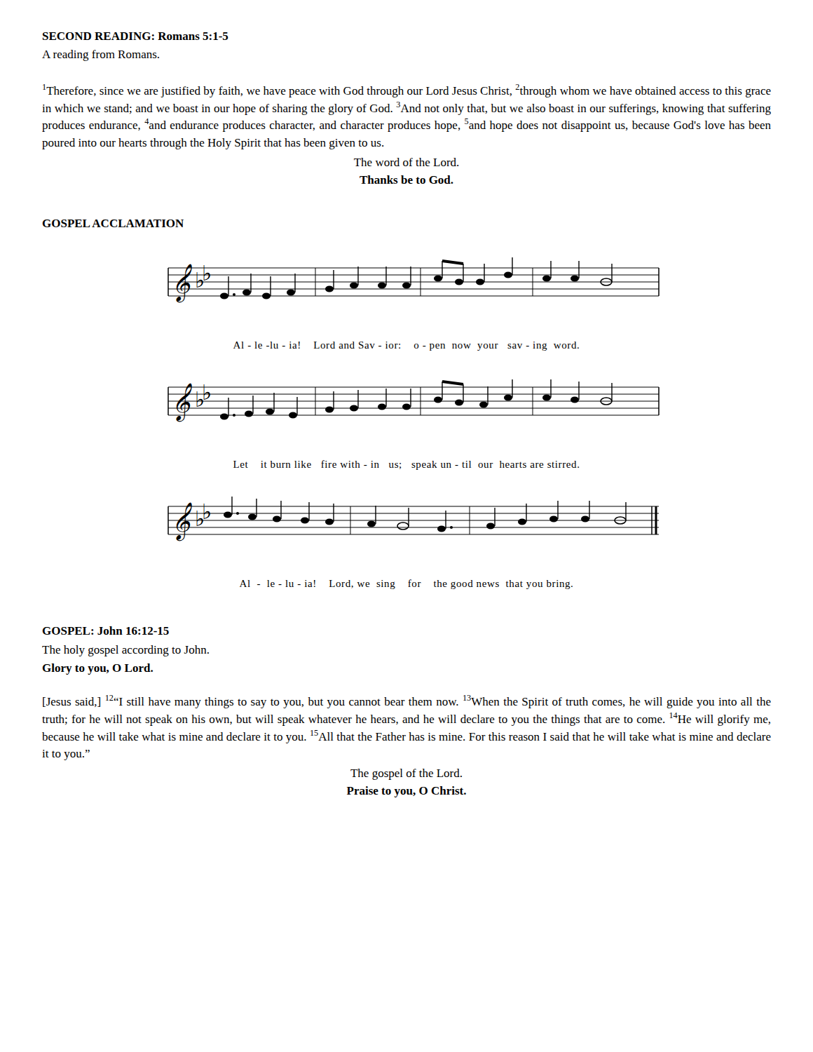SECOND READING: Romans 5:1-5
A reading from Romans.
1Therefore, since we are justified by faith, we have peace with God through our Lord Jesus Christ, 2through whom we have obtained access to this grace in which we stand; and we boast in our hope of sharing the glory of God. 3And not only that, but we also boast in our sufferings, knowing that suffering produces endurance, 4and endurance produces character, and character produces hope, 5and hope does not disappoint us, because God's love has been poured into our hearts through the Holy Spirit that has been given to us.
The word of the Lord.
Thanks be to God.
GOSPEL ACCLAMATION
𝄞 ♭ ♭
Al - le -lu - ia! Lord and Sav - ior: o - pen now your sav - ing word.
𝄞 ♭ ♭
Let it burn like fire with - in us; speak un - til our hearts are stirred.
𝄞 ♭ ♭
Al - le - lu - ia! Lord, we sing for the good news that you bring.
GOSPEL: John 16:12-15
The holy gospel according to John.
Glory to you, O Lord.
[Jesus said,] 12“I still have many things to say to you, but you cannot bear them now. 13When the Spirit of truth comes, he will guide you into all the truth; for he will not speak on his own, but will speak whatever he hears, and he will declare to you the things that are to come. 14He will glorify me, because he will take what is mine and declare it to you. 15All that the Father has is mine. For this reason I said that he will take what is mine and declare it to you.”
The gospel of the Lord.
Praise to you, O Christ.